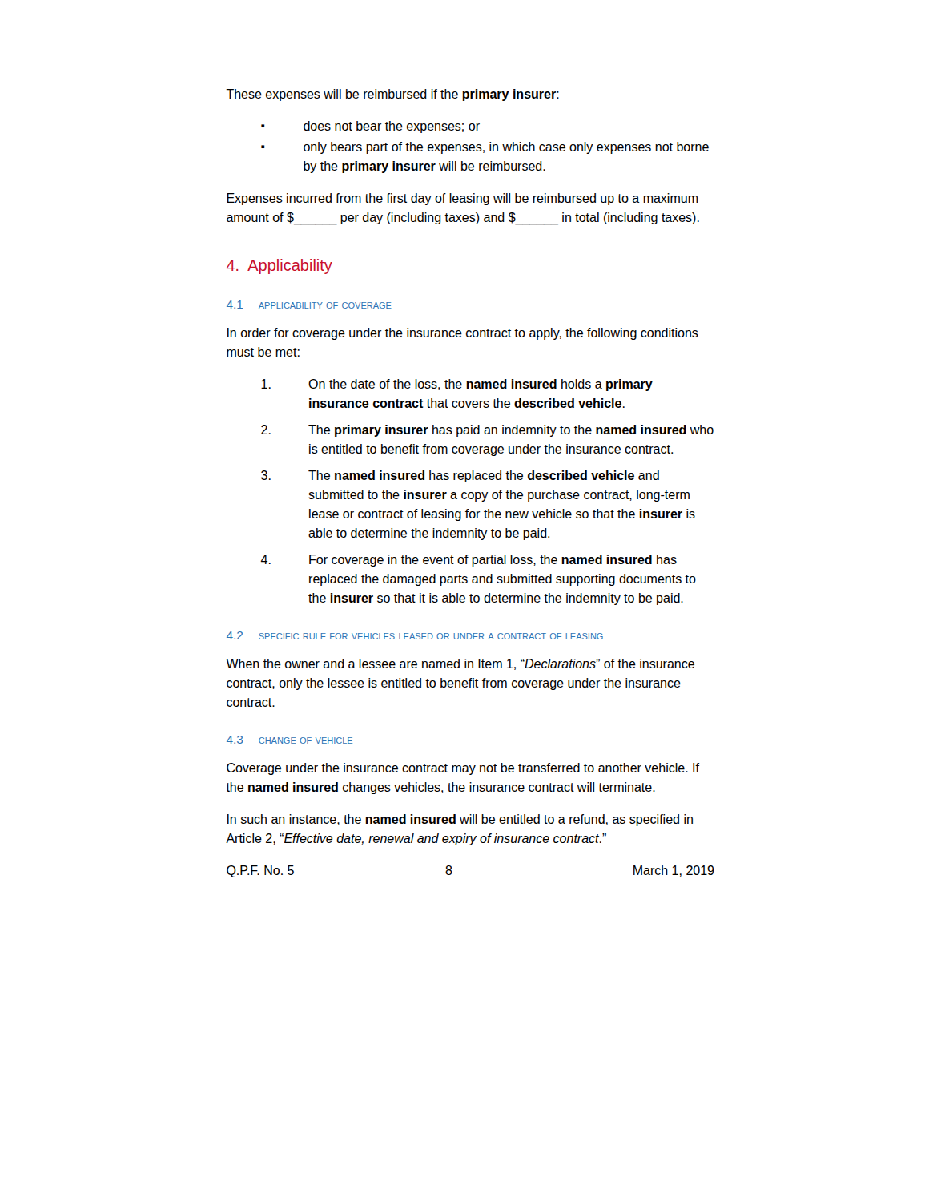These expenses will be reimbursed if the primary insurer:
does not bear the expenses; or
only bears part of the expenses, in which case only expenses not borne by the primary insurer will be reimbursed.
Expenses incurred from the first day of leasing will be reimbursed up to a maximum amount of $______ per day (including taxes) and $______ in total (including taxes).
4. Applicability
4.1 Applicability of coverage
In order for coverage under the insurance contract to apply, the following conditions must be met:
On the date of the loss, the named insured holds a primary insurance contract that covers the described vehicle.
The primary insurer has paid an indemnity to the named insured who is entitled to benefit from coverage under the insurance contract.
The named insured has replaced the described vehicle and submitted to the insurer a copy of the purchase contract, long-term lease or contract of leasing for the new vehicle so that the insurer is able to determine the indemnity to be paid.
For coverage in the event of partial loss, the named insured has replaced the damaged parts and submitted supporting documents to the insurer so that it is able to determine the indemnity to be paid.
4.2 Specific rule for vehicles leased or under a contract of leasing
When the owner and a lessee are named in Item 1, “Declarations” of the insurance contract, only the lessee is entitled to benefit from coverage under the insurance contract.
4.3 Change of vehicle
Coverage under the insurance contract may not be transferred to another vehicle. If the named insured changes vehicles, the insurance contract will terminate.
In such an instance, the named insured will be entitled to a refund, as specified in Article 2, “Effective date, renewal and expiry of insurance contract.”
| Q.P.F. No. 5 | 8 | March 1, 2019 |